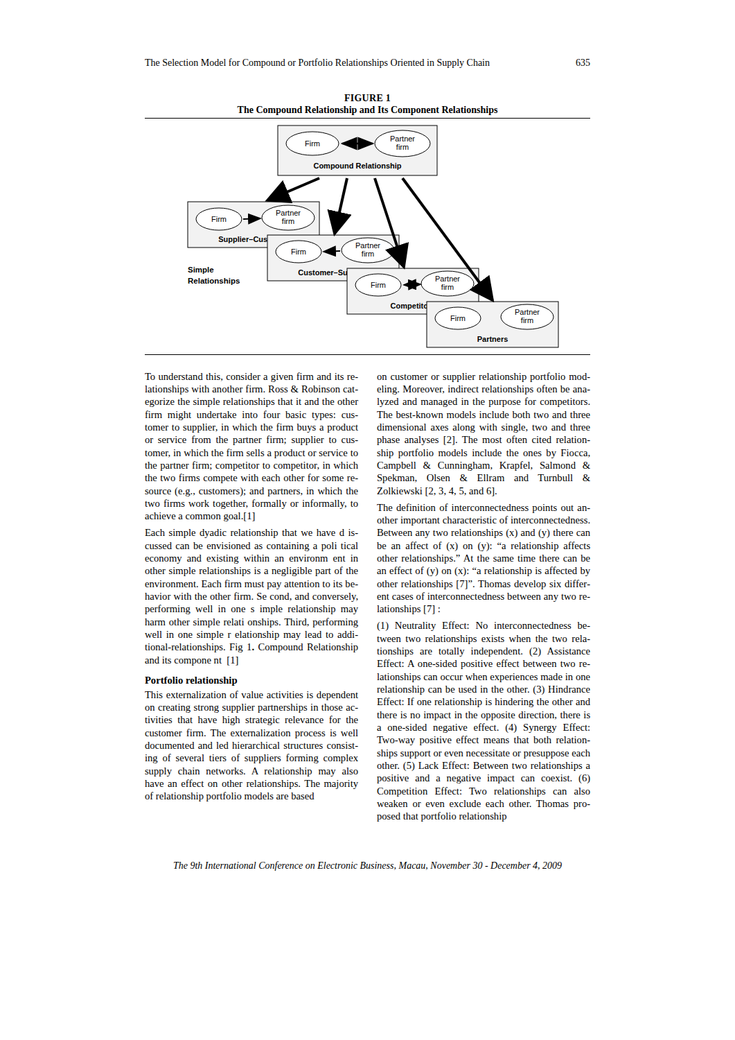The Selection Model for Compound or Portfolio Relationships Oriented in Supply Chain 635
FIGURE 1
The Compound Relationship and Its Component Relationships
Firm Partner firm Compound Relationship Firm Partner firm Supplier–Customer Firm Partner firm Customer–Supplier Firm Partner firm Competitors Firm Partner firm Partners Simple Relationships
To understand this, consider a given firm and its relationships with another firm. Ross & Robinson categorize the simple relationships that it and the other firm might undertake into four basic types: customer to supplier, in which the firm buys a product or service from the partner firm; supplier to customer, in which the firm sells a product or service to the partner firm; competitor to competitor, in which the two firms compete with each other for some resource (e.g., customers); and partners, in which the two firms work together, formally or informally, to achieve a common goal.[1]
Each simple dyadic relationship that we have d iscussed can be envisioned as containing a poli tical economy and existing within an environm ent in other simple relationships is a negligible part of the environment. Each firm must pay attention to its behavior with the other firm. Se cond, and conversely, performing well in one s imple relationship may harm other simple relati onships. Third, performing well in one simple r elationship may lead to additional-relationships. Fig 1. Compound Relationship and its compone nt [1]
Portfolio relationship
This externalization of value activities is dependent on creating strong supplier partnerships in those activities that have high strategic relevance for the customer firm. The externalization process is well documented and led hierarchical structures consisting of several tiers of suppliers forming complex supply chain networks. A relationship may also have an effect on other relationships. The majority of relationship portfolio models are based
on customer or supplier relationship portfolio modeling. Moreover, indirect relationships often be analyzed and managed in the purpose for competitors. The best-known models include both two and three dimensional axes along with single, two and three phase analyses [2]. The most often cited relationship portfolio models include the ones by Fiocca, Campbell & Cunningham, Krapfel, Salmond & Spekman, Olsen & Ellram and Turnbull & Zolkiewski [2, 3, 4, 5, and 6].
The definition of interconnectedness points out another important characteristic of interconnectedness. Between any two relationships (x) and (y) there can be an affect of (x) on (y): “a relationship affects other relationships.” At the same time there can be an effect of (y) on (x): “a relationship is affected by other relationships [7]”. Thomas develop six different cases of interconnectedness between any two relationships [7] :
(1) Neutrality Effect: No interconnectedness between two relationships exists when the two relationships are totally independent. (2) Assistance Effect: A one-sided positive effect between two relationships can occur when experiences made in one relationship can be used in the other. (3) Hindrance Effect: If one relationship is hindering the other and there is no impact in the opposite direction, there is a one-sided negative effect. (4) Synergy Effect: Two-way positive effect means that both relationships support or even necessitate or presuppose each other. (5) Lack Effect: Between two relationships a positive and a negative impact can coexist. (6) Competition Effect: Two relationships can also weaken or even exclude each other. Thomas proposed that portfolio relationship
The 9th International Conference on Electronic Business, Macau, November 30 - December 4, 2009